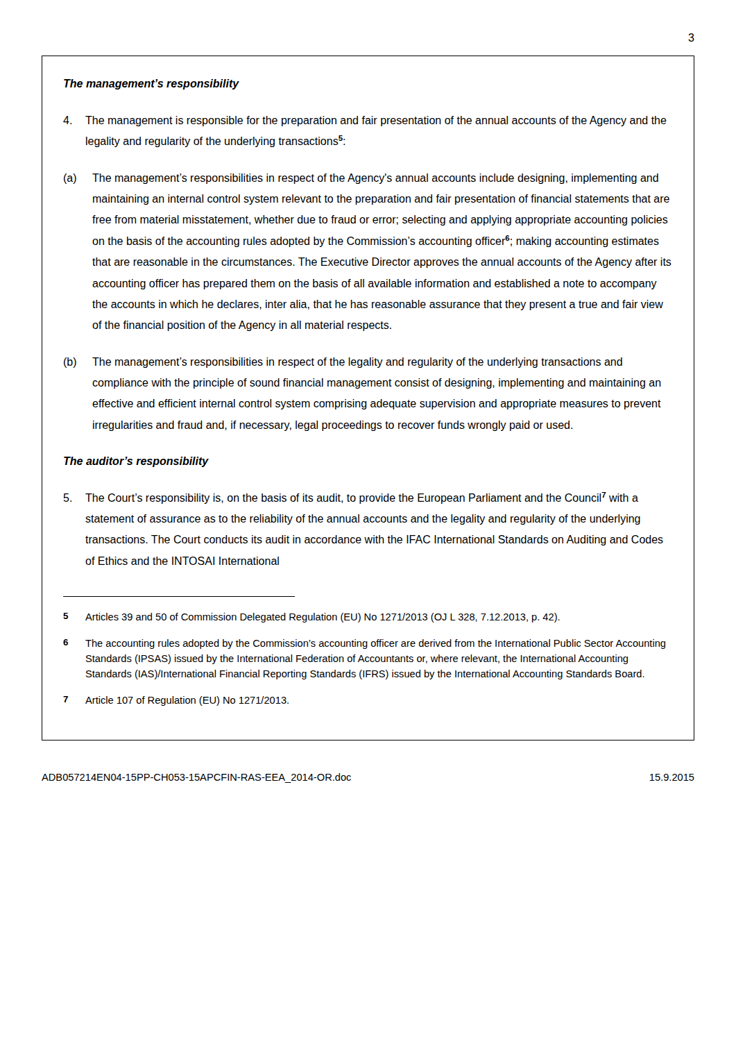3
The management’s responsibility
4.
The management is responsible for the preparation and fair presentation of the annual accounts of the Agency and the legality and regularity of the underlying transactions5:
(a)
The management’s responsibilities in respect of the Agency's annual accounts include designing, implementing and maintaining an internal control system relevant to the preparation and fair presentation of financial statements that are free from material misstatement, whether due to fraud or error; selecting and applying appropriate accounting policies on the basis of the accounting rules adopted by the Commission’s accounting officer6; making accounting estimates that are reasonable in the circumstances. The Executive Director approves the annual accounts of the Agency after its accounting officer has prepared them on the basis of all available information and established a note to accompany the accounts in which he declares, inter alia, that he has reasonable assurance that they present a true and fair view of the financial position of the Agency in all material respects.
(b)
The management’s responsibilities in respect of the legality and regularity of the underlying transactions and compliance with the principle of sound financial management consist of designing, implementing and maintaining an effective and efficient internal control system comprising adequate supervision and appropriate measures to prevent irregularities and fraud and, if necessary, legal proceedings to recover funds wrongly paid or used.
The auditor’s responsibility
5.
The Court’s responsibility is, on the basis of its audit, to provide the European Parliament and the Council7 with a statement of assurance as to the reliability of the annual accounts and the legality and regularity of the underlying transactions. The Court conducts its audit in accordance with the IFAC International Standards on Auditing and Codes of Ethics and the INTOSAI International
5
Articles 39 and 50 of Commission Delegated Regulation (EU) No 1271/2013 (OJ L 328, 7.12.2013, p. 42).
6
The accounting rules adopted by the Commission’s accounting officer are derived from the International Public Sector Accounting Standards (IPSAS) issued by the International Federation of Accountants or, where relevant, the International Accounting Standards (IAS)/International Financial Reporting Standards (IFRS) issued by the International Accounting Standards Board.
7
Article 107 of Regulation (EU) No 1271/2013.
ADB057214EN04-15PP-CH053-15APCFIN-RAS-EEA_2014-OR.doc 15.9.2015